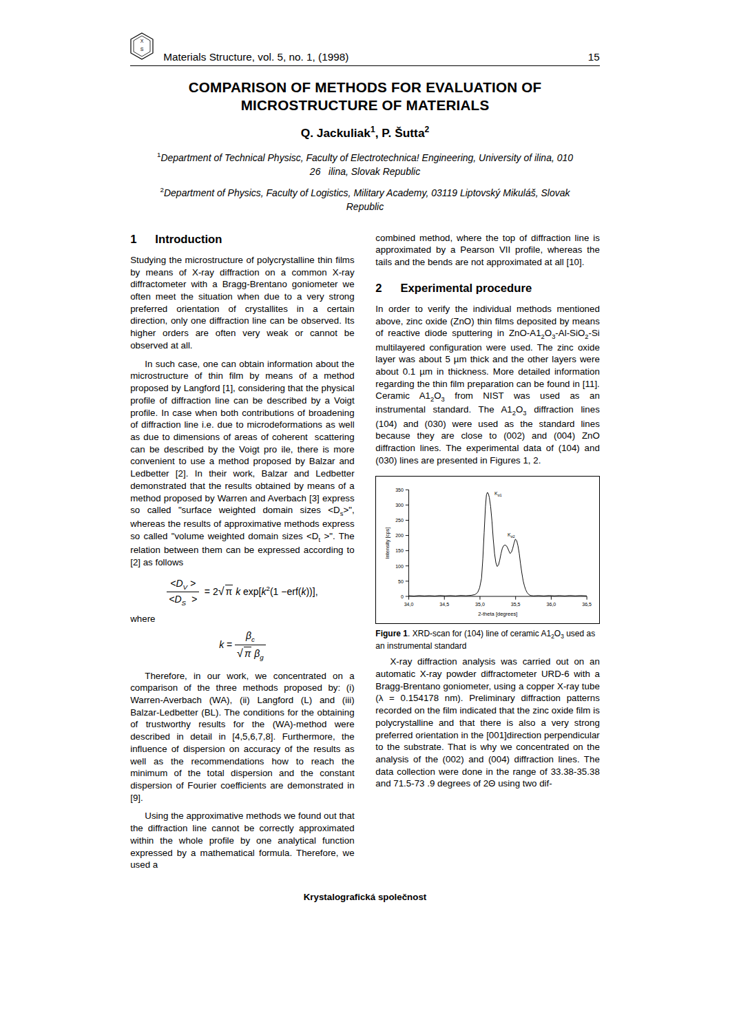X S
Materials Structure, vol. 5, no. 1, (1998)
15
COMPARISON OF METHODS FOR EVALUATION OF
MICROSTRUCTURE OF MATERIALS
Q. Jackuliak1, P. Šutta2
1Department of Technical Physisc, Faculty of Electrotechnica! Engineering, University of ilina, 010 26 ilina, Slovak Republic
2Department of Physics, Faculty of Logistics, Military Academy, 03119 Liptovský Mikuláš, Slovak Republic
1 Introduction
Studying the microstructure of polycrystalline thin films by means of X-ray diffraction on a common X-ray diffractometer with a Bragg-Brentano goniometer we often meet the situation when due to a very strong preferred orientation of crystallites in a certain direction, only one diffraction line can be observed. Its higher orders are often very weak or cannot be observed at all.
In such case, one can obtain information about the microstructure of thin film by means of a method proposed by Langford [1], considering that the physical profile of diffraction line can be described by a Voigt profile. In case when both contributions of broadening of diffraction line i.e. due to microdeformations as well as due to dimensions of areas of coherent scattering can be described by the Voigt pro ile, there is more convenient to use a method proposed by Balzar and Ledbetter [2]. In their work, Balzar and Ledbetter demonstrated that the results obtained by means of a method proposed by Warren and Averbach [3] express so called "surface weighted domain sizes <Ds>", whereas the results of approximative methods express so called "volume weighted domain sizes <Dt >". The relation between them can be expressed according to [2] as follows
<DV > <DS > = 2√π k exp[k2(1 −erf(k))],
where
k = βc √π βg
Therefore, in our work, we concentrated on a comparison of the three methods proposed by: (i) Warren-Averbach (WA), (ii) Langford (L) and (iii) Balzar-Ledbetter (BL). The conditions for the obtaining of trustworthy results for the (WA)-method were described in detail in [4,5,6,7,8]. Furthermore, the influence of dispersion on accuracy of the results as well as the recommendations how to reach the minimum of the total dispersion and the constant dispersion of Fourier coefficients are demonstrated in [9].
Using the approximative methods we found out that the diffraction line cannot be correctly approximated within the whole profile by one analytical function expressed by a mathematical formula. Therefore, we used a
combined method, where the top of diffraction line is approximated by a Pearson VII profile, whereas the tails and the bends are not approximated at all [10].
2 Experimental procedure
In order to verify the individual methods mentioned above, zinc oxide (ZnO) thin films deposited by means of reactive diode sputtering in ZnO-A12O3-Al-SiO2-Si multilayered configuration were used. The zinc oxide layer was about 5 µm thick and the other layers were about 0.1 µm in thickness. More detailed information regarding the thin film preparation can be found in [11]. Ceramic A12O3 from NIST was used as an instrumental standard. The A12O3 diffraction lines (104) and (030) were used as the standard lines because they are close to (002) and (004) ZnO diffraction lines. The experimental data of (104) and (030) lines are presented in Figures 1, 2.
0 50 100 150 200 250 300 350 34,0 34,5 35,0 35,5 36,0 36,5 2-theta [degrees] Intensity [cps] Kα1 Kα2
Figure 1. XRD-scan for (104) line of ceramic A12O3 used as an instrumental standard
X-ray diffraction analysis was carried out on an automatic X-ray powder diffractometer URD-6 with a Bragg-Brentano goniometer, using a copper X-ray tube (λ = 0.154178 nm). Preliminary diffraction patterns recorded on the film indicated that the zinc oxide film is polycrystalline and that there is also a very strong preferred orientation in the [001]direction perpendicular to the substrate. That is why we concentrated on the analysis of the (002) and (004) diffraction lines. The data collection were done in the range of 33.38-35.38 and 71.5-73 .9 degrees of 2Θ using two dif-
Krystalografická společnost